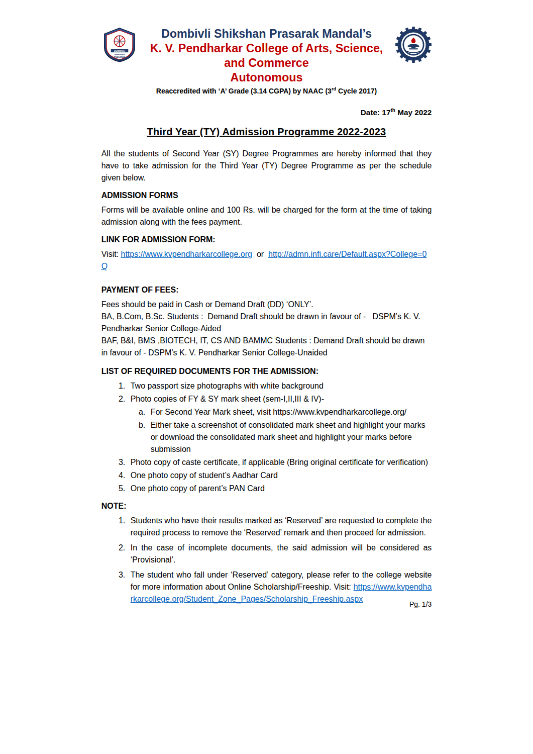DOMBIVLI SHIKSHAN PRASARAK MANDAL
Dombivli Shikshan Prasarak Mandal’s
K. V. Pendharkar College of Arts, Science, and Commerce
Autonomous
Reaccredited with ‘A’ Grade (3.14 CGPA) by NAAC (3rd Cycle 2017)
Date: 17th May 2022
Third Year (TY) Admission Programme 2022-2023
All the students of Second Year (SY) Degree Programmes are hereby informed that they have to take admission for the Third Year (TY) Degree Programme as per the schedule given below.
ADMISSION FORMS
Forms will be available online and 100 Rs. will be charged for the form at the time of taking admission along with the fees payment.
LINK FOR ADMISSION FORM:
Visit: https://www.kvpendharkarcollege.org or http://admn.infi.care/Default.aspx?College=0Q
PAYMENT OF FEES:
Fees should be paid in Cash or Demand Draft (DD) ‘ONLY’.
BA, B.Com, B.Sc. Students : Demand Draft should be drawn in favour of - DSPM’s K. V. Pendharkar Senior College-Aided
BAF, B&I, BMS ,BIOTECH, IT, CS AND BAMMC Students : Demand Draft should be drawn in favour of - DSPM’s K. V. Pendharkar Senior College-Unaided
LIST OF REQUIRED DOCUMENTS FOR THE ADMISSION:
Two passport size photographs with white background
Photo copies of FY & SY mark sheet (sem-I,II,III & IV)-
For Second Year Mark sheet, visit https://www.kvpendharkarcollege.org/
Either take a screenshot of consolidated mark sheet and highlight your marks or download the consolidated mark sheet and highlight your marks before submission
Photo copy of caste certificate, if applicable (Bring original certificate for verification)
One photo copy of student’s Aadhar Card
One photo copy of parent’s PAN Card
NOTE:
Students who have their results marked as ‘Reserved’ are requested to complete the required process to remove the ‘Reserved’ remark and then proceed for admission.
In the case of incomplete documents, the said admission will be considered as ‘Provisional’.
The student who fall under ‘Reserved’ category, please refer to the college website for more information about Online Scholarship/Freeship. Visit: https://www.kvpendharkarcollege.org/Student_Zone_Pages/Scholarship_Freeship.aspx
Pg. 1/3